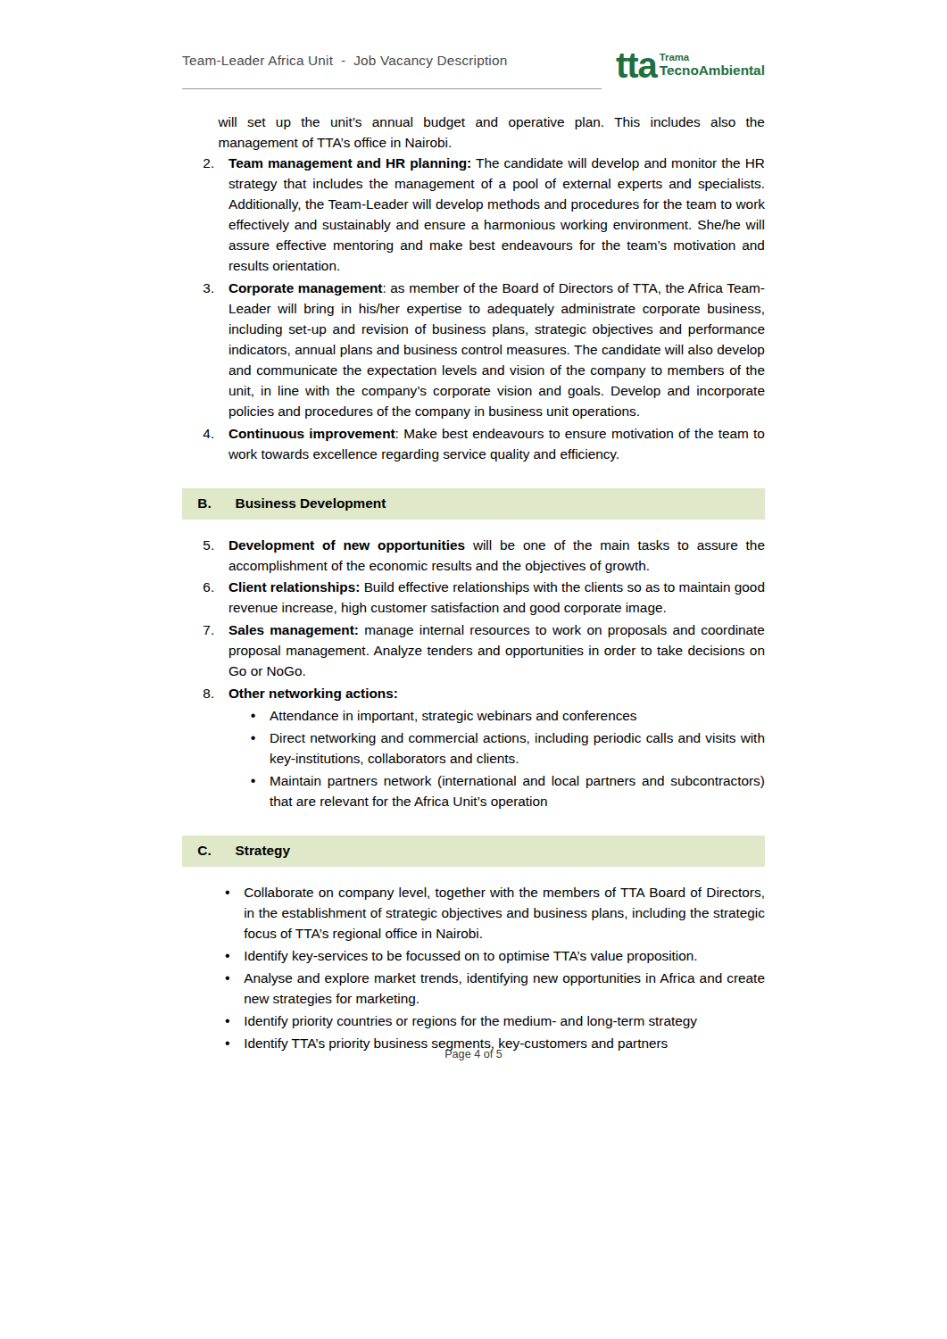Team-Leader Africa Unit - Job Vacancy Description
tta Trama TecnoAmbiental
will set up the unit’s annual budget and operative plan. This includes also the management of TTA’s office in Nairobi.
Team management and HR planning: The candidate will develop and monitor the HR strategy that includes the management of a pool of external experts and specialists. Additionally, the Team-Leader will develop methods and procedures for the team to work effectively and sustainably and ensure a harmonious working environment. She/he will assure effective mentoring and make best endeavours for the team’s motivation and results orientation.
Corporate management: as member of the Board of Directors of TTA, the Africa Team-Leader will bring in his/her expertise to adequately administrate corporate business, including set-up and revision of business plans, strategic objectives and performance indicators, annual plans and business control measures. The candidate will also develop and communicate the expectation levels and vision of the company to members of the unit, in line with the company’s corporate vision and goals. Develop and incorporate policies and procedures of the company in business unit operations.
Continuous improvement: Make best endeavours to ensure motivation of the team to work towards excellence regarding service quality and efficiency.
B. Business Development
Development of new opportunities will be one of the main tasks to assure the accomplishment of the economic results and the objectives of growth.
Client relationships: Build effective relationships with the clients so as to maintain good revenue increase, high customer satisfaction and good corporate image.
Sales management: manage internal resources to work on proposals and coordinate proposal management. Analyze tenders and opportunities in order to take decisions on Go or NoGo.
Other networking actions:
Attendance in important, strategic webinars and conferences
Direct networking and commercial actions, including periodic calls and visits with key-institutions, collaborators and clients.
Maintain partners network (international and local partners and subcontractors) that are relevant for the Africa Unit’s operation
C. Strategy
Collaborate on company level, together with the members of TTA Board of Directors, in the establishment of strategic objectives and business plans, including the strategic focus of TTA’s regional office in Nairobi.
Identify key-services to be focussed on to optimise TTA’s value proposition.
Analyse and explore market trends, identifying new opportunities in Africa and create new strategies for marketing.
Identify priority countries or regions for the medium- and long-term strategy
Identify TTA’s priority business segments, key-customers and partners
Page 4 of 5